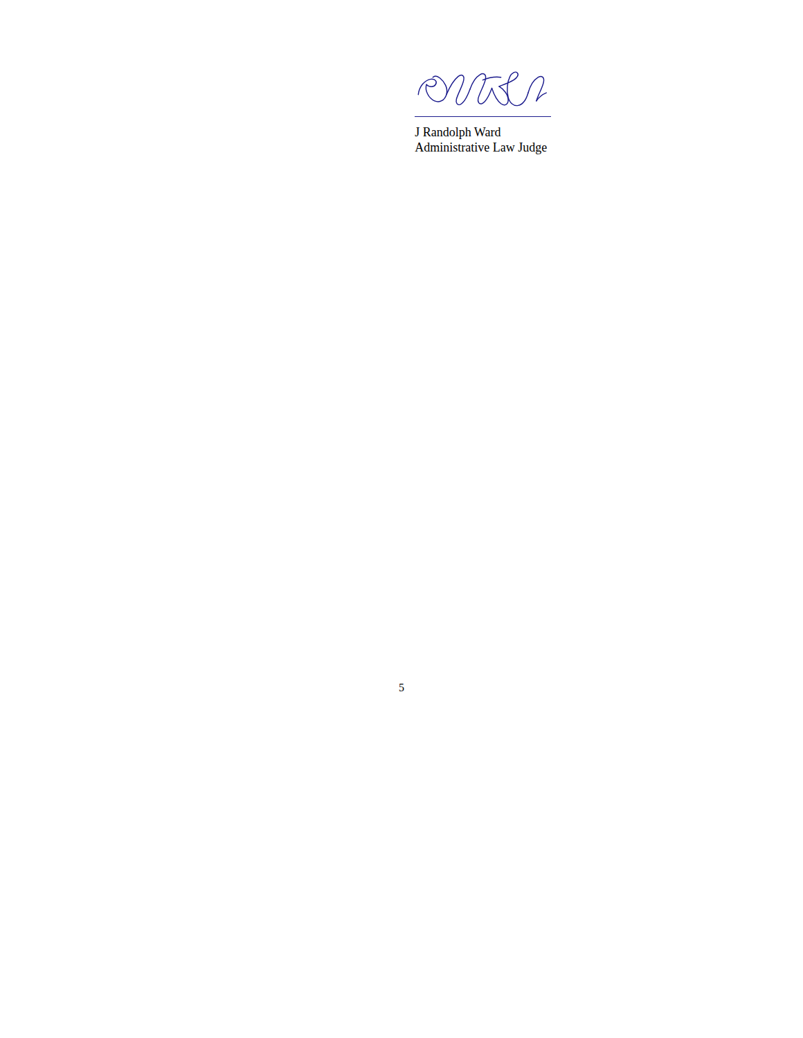J Randolph Ward
Administrative Law Judge
5